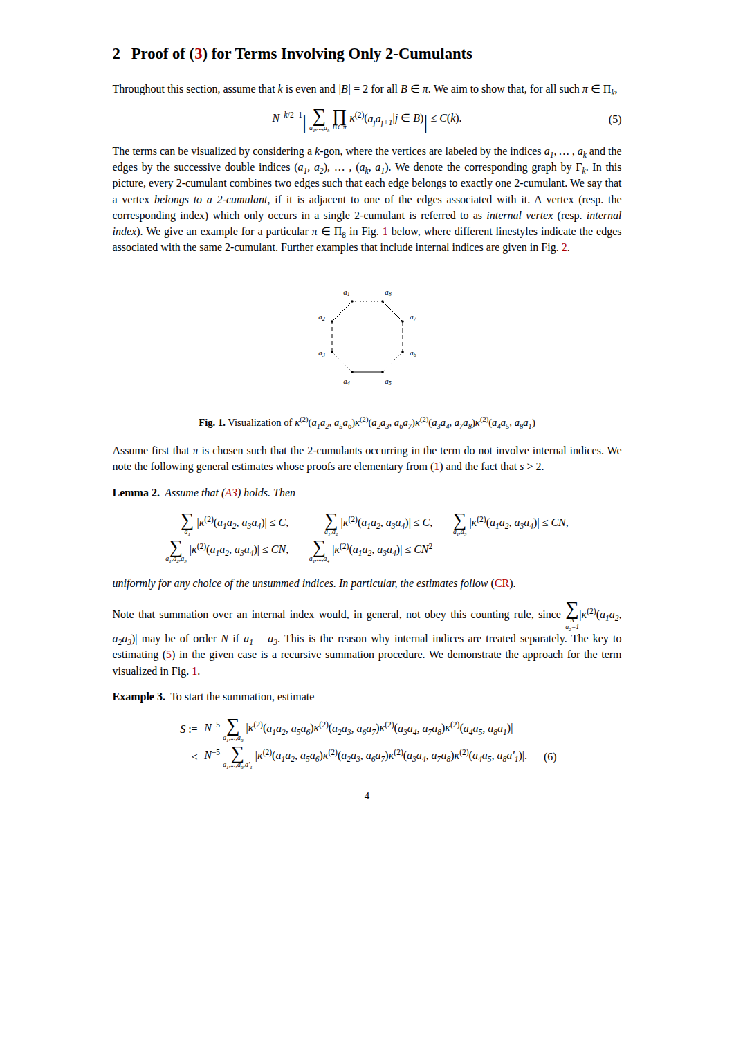2 Proof of (3) for Terms Involving Only 2-Cumulants
Throughout this section, assume that k is even and |B| = 2 for all B ∈ π. We aim to show that, for all such π ∈ Πk,
N−k/2−1| ∑a1,...,ak ∏B∈π κ(2)(ajaj+1|j ∈ B)| ≤ C(k). (5)
The terms can be visualized by considering a k-gon, where the vertices are labeled by the indices a1, … , ak and the edges by the successive double indices (a1, a2), … , (ak, a1). We denote the corresponding graph by Γk. In this picture, every 2-cumulant combines two edges such that each edge belongs to exactly one 2-cumulant. We say that a vertex belongs to a 2-cumulant, if it is adjacent to one of the edges associated with it. A vertex (resp. the corresponding index) which only occurs in a single 2-cumulant is referred to as internal vertex (resp. internal index). We give an example for a particular π ∈ Π8 in Fig. 1 below, where different linestyles indicate the edges associated with the same 2-cumulant. Further examples that include internal indices are given in Fig. 2.
a1 a8 a7 a6 a5 a4 a3 a2
Fig. 1. Visualization of κ(2)(a1a2, a5a6)κ(2)(a2a3, a6a7)κ(2)(a3a4, a7a8)κ(2)(a4a5, a8a1)
Assume first that π is chosen such that the 2-cumulants occurring in the term do not involve internal indices. We note the following general estimates whose proofs are elementary from (1) and the fact that s > 2.
Lemma 2. Assume that (A3) holds. Then
| ∑ a 1 / κ (2) ( a 1 a 2 , a 3 a 4 )/ ≤ C , | ∑ a 1 ,a 2 / κ (2) ( a 1 a 2 , a 3 a 4 )/ ≤ C , | ∑ a 1 ,a 3 / κ (2) ( a 1 a 2 , a 3 a 4 )/ ≤ CN , |
| ∑ a 1 ,a 2 ,a 3 / κ (2) ( a 1 a 2 , a 3 a 4 )/ ≤ CN , | ∑ a 1 ,...,a 4 / κ (2) ( a 1 a 2 , a 3 a 4 )/ ≤ CN 2 | |
uniformly for any choice of the unsummed indices. In particular, the estimates follow (CR).
Note that summation over an internal index would, in general, not obey this counting rule, since ∑Na2=1|κ(2)(a1a2, a2a3)| may be of order N if a1 = a3. This is the reason why internal indices are treated separately. The key to estimating (5) in the given case is a recursive summation procedure. We demonstrate the approach for the term visualized in Fig. 1.
Example 3. To start the summation, estimate
| S := | N −5 ∑ a 1 ,...,a 8 / κ (2) ( a 1 a 2 , a 5 a 6 ) κ (2) ( a 2 a 3 , a 6 a 7 ) κ (2) ( a 3 a 4 , a 7 a 8 ) κ (2) ( a 4 a 5 , a 8 a 1 )/ | |
| ≤ | N −5 ∑ a 1 ,...,a 8 ,a′ 1 / κ (2) ( a 1 a 2 , a 5 a 6 ) κ (2) ( a 2 a 3 , a 6 a 7 ) κ (2) ( a 3 a 4 , a 7 a 8 ) κ (2) ( a 4 a 5 , a 8 a′ 1 )/. | (6) |
4